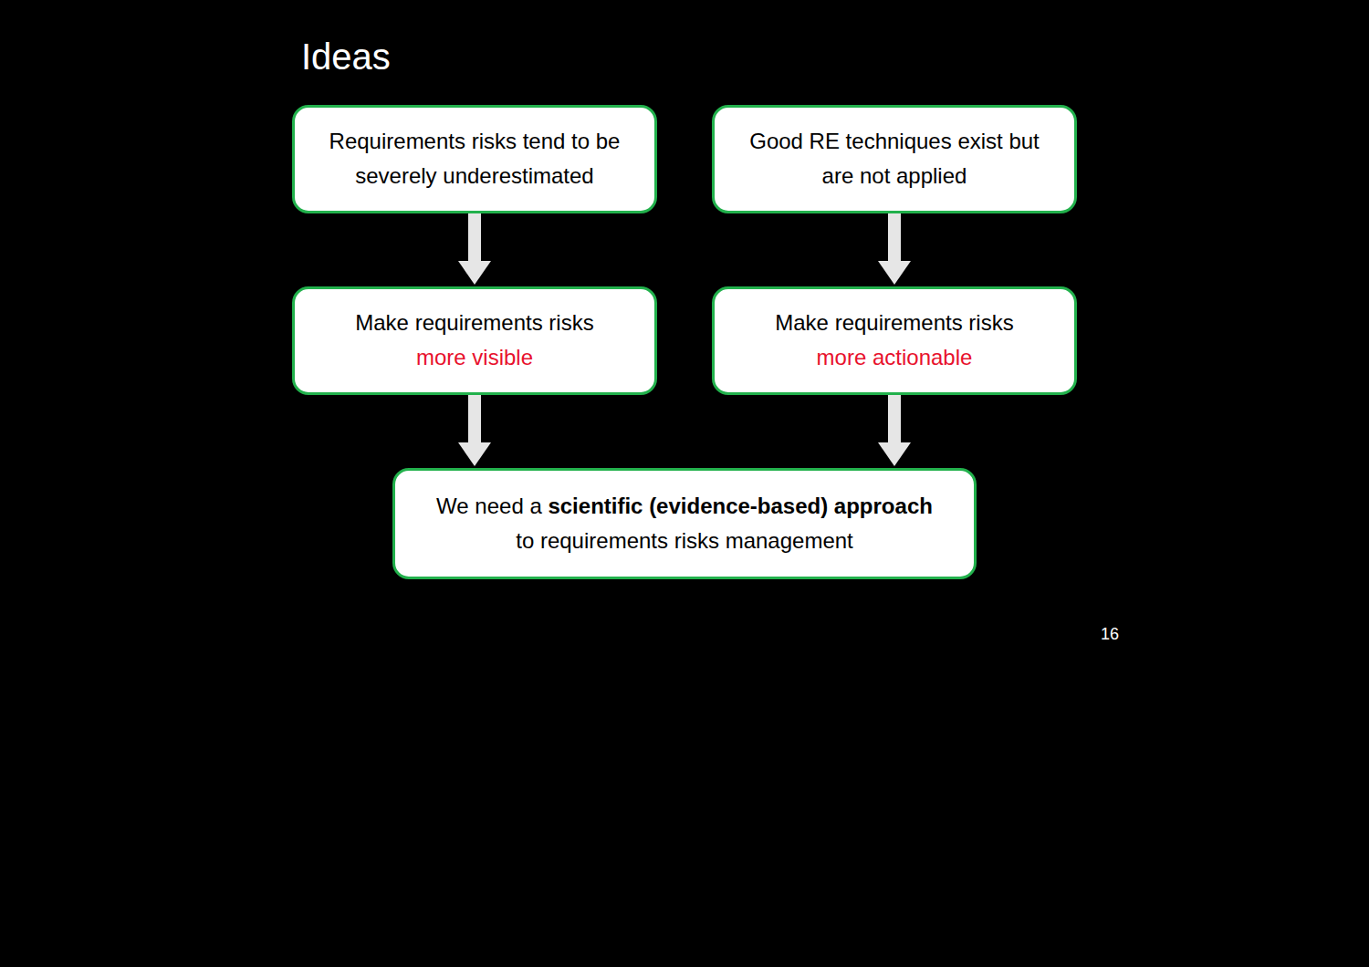Ideas
Requirements risks tend to be
severely underestimated
Good RE techniques exist but
are not applied
Make requirements risks
more visible
Make requirements risks
more actionable
We need a scientific (evidence-based) approach
to requirements risks management
16